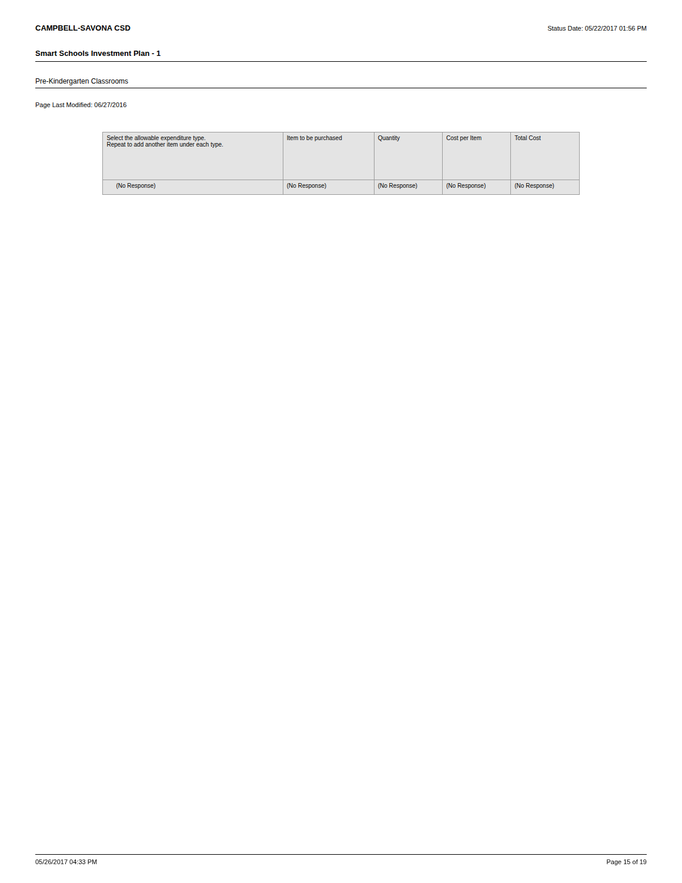CAMPBELL-SAVONA CSD Status Date: 05/22/2017 01:56 PM
Smart Schools Investment Plan - 1
Pre-Kindergarten Classrooms
Page Last Modified: 06/27/2016
| Select the allowable expenditure type. Repeat to add another item under each type. | Item to be purchased | Quantity | Cost per Item | Total Cost |
| --- | --- | --- | --- | --- |
| (No Response) | (No Response) | (No Response) | (No Response) | (No Response) |
05/26/2017 04:33 PM Page 15 of 19